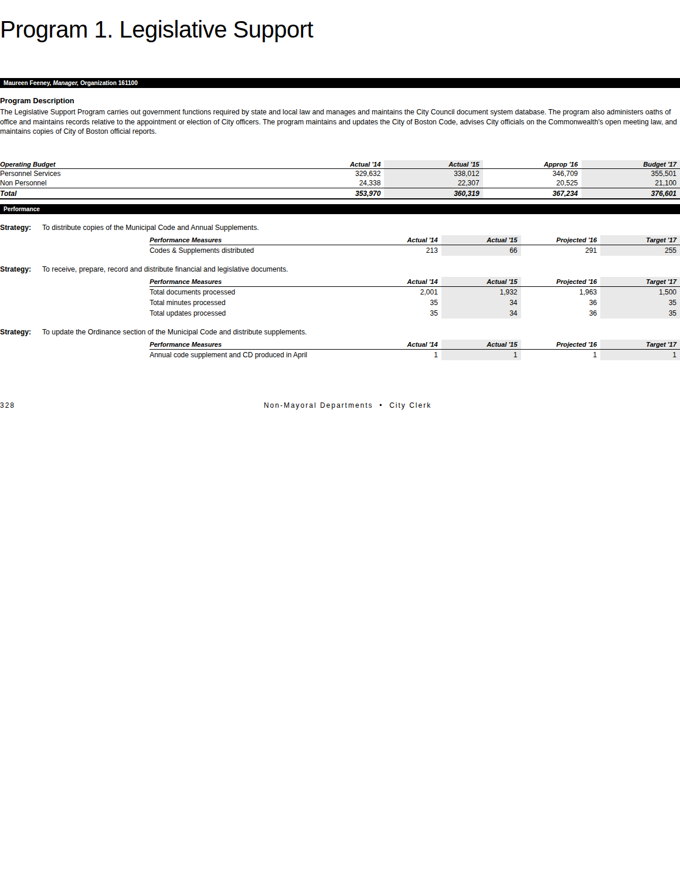Program 1. Legislative Support
Maureen Feeney, Manager, Organization 161100
Program Description
The Legislative Support Program carries out government functions required by state and local law and manages and maintains the City Council document system database. The program also administers oaths of office and maintains records relative to the appointment or election of City officers. The program maintains and updates the City of Boston Code, advises City officials on the Commonwealth's open meeting law, and maintains copies of City of Boston official reports.
| Operating Budget | Actual '14 | Actual '15 | Approp '16 | Budget '17 |
| Personnel Services | 329,632 | 338,012 | 346,709 | 355,501 |
| Non Personnel | 24,338 | 22,307 | 20,525 | 21,100 |
| Total | 353,970 | 360,319 | 367,234 | 376,601 |
Performance
Strategy: To distribute copies of the Municipal Code and Annual Supplements.
| Performance Measures | Actual '14 | Actual '15 | Projected '16 | Target '17 |
| Codes & Supplements distributed | 213 | 66 | 291 | 255 |
Strategy: To receive, prepare, record and distribute financial and legislative documents.
| Performance Measures | Actual '14 | Actual '15 | Projected '16 | Target '17 |
| Total documents processed | 2,001 | 1,932 | 1,963 | 1,500 |
| Total minutes processed | 35 | 34 | 36 | 35 |
| Total updates processed | 35 | 34 | 36 | 35 |
Strategy: To update the Ordinance section of the Municipal Code and distribute supplements.
| Performance Measures | Actual '14 | Actual '15 | Projected '16 | Target '17 |
| Annual code supplement and CD produced in April | 1 | 1 | 1 | 1 |
328
Non-Mayoral Departments • City Clerk